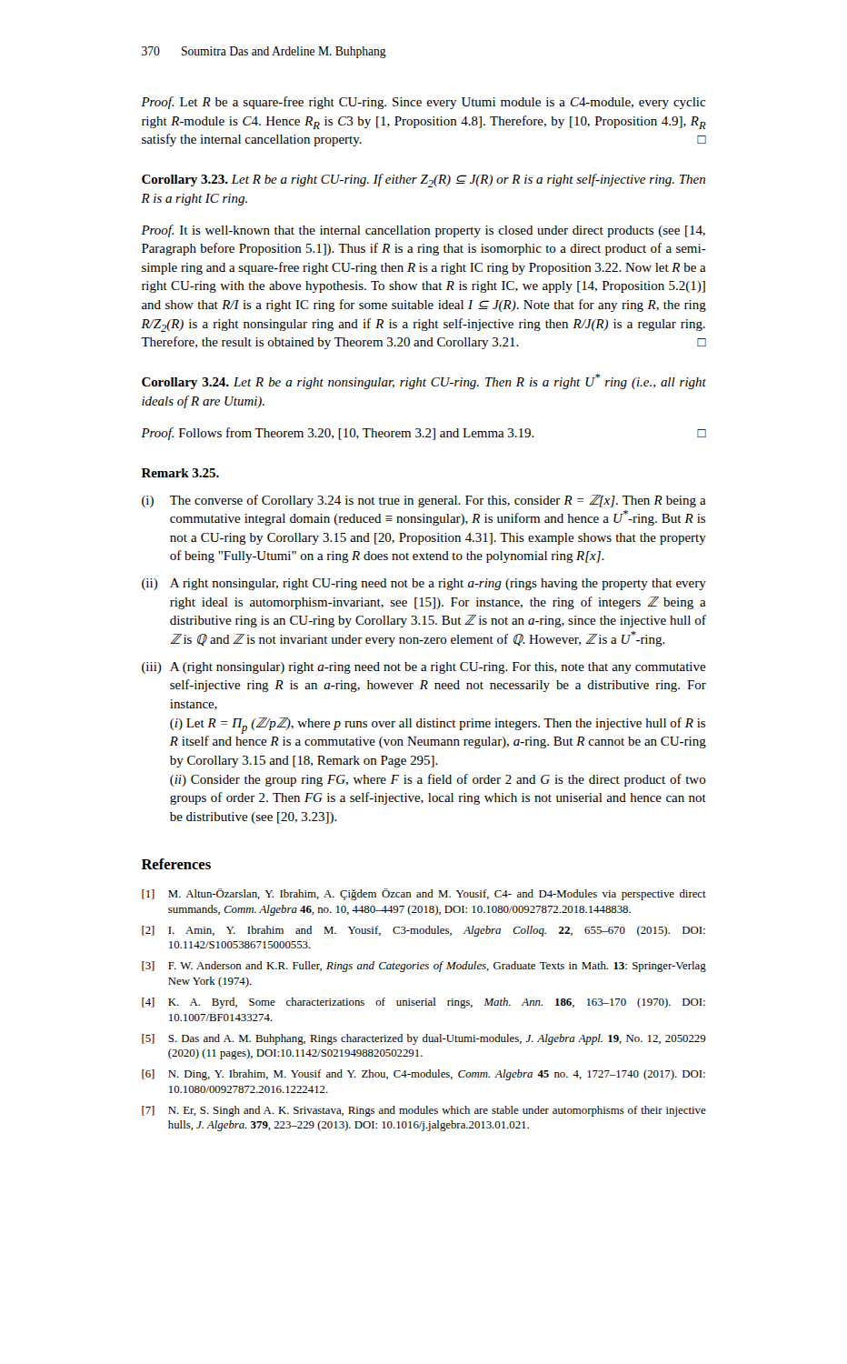370
Soumitra Das and Ardeline M. Buhphang
Proof. Let R be a square-free right CU-ring. Since every Utumi module is a C4-module, every cyclic right R-module is C4. Hence RR is C3 by [1, Proposition 4.8]. Therefore, by [10, Proposition 4.9], RR satisfy the internal cancellation property.
Corollary 3.23. Let R be a right CU-ring. If either Z2(R) ⊆ J(R) or R is a right self-injective ring. Then R is a right IC ring.
Proof. It is well-known that the internal cancellation property is closed under direct products (see [14, Paragraph before Proposition 5.1]). Thus if R is a ring that is isomorphic to a direct product of a semisimple ring and a square-free right CU-ring then R is a right IC ring by Proposition 3.22. Now let R be a right CU-ring with the above hypothesis. To show that R is right IC, we apply [14, Proposition 5.2(1)] and show that R/I is a right IC ring for some suitable ideal I ⊆ J(R). Note that for any ring R, the ring R/Z2(R) is a right nonsingular ring and if R is a right self-injective ring then R/J(R) is a regular ring. Therefore, the result is obtained by Theorem 3.20 and Corollary 3.21.
Corollary 3.24. Let R be a right nonsingular, right CU-ring. Then R is a right U* ring (i.e., all right ideals of R are Utumi).
Proof. Follows from Theorem 3.20, [10, Theorem 3.2] and Lemma 3.19.
Remark 3.25.
(i) The converse of Corollary 3.24 is not true in general. For this, consider R = ℤ[x]. Then R being a commutative integral domain (reduced ≡ nonsingular), R is uniform and hence a U*-ring. But R is not a CU-ring by Corollary 3.15 and [20, Proposition 4.31]. This example shows that the property of being "Fully-Utumi" on a ring R does not extend to the polynomial ring R[x].
(ii) A right nonsingular, right CU-ring need not be a right a-ring (rings having the property that every right ideal is automorphism-invariant, see [15]). For instance, the ring of integers ℤ being a distributive ring is an CU-ring by Corollary 3.15. But ℤ is not an a-ring, since the injective hull of ℤ is ℚ and ℤ is not invariant under every non-zero element of ℚ. However, ℤ is a U*-ring.
(iii) A (right nonsingular) right a-ring need not be a right CU-ring. For this, note that any commutative self-injective ring R is an a-ring, however R need not necessarily be a distributive ring. For instance,
(i) Let R = Πp (ℤ/pℤ), where p runs over all distinct prime integers. Then the injective hull of R is R itself and hence R is a commutative (von Neumann regular), a-ring. But R cannot be an CU-ring by Corollary 3.15 and [18, Remark on Page 295].
(ii) Consider the group ring FG, where F is a field of order 2 and G is the direct product of two groups of order 2. Then FG is a self-injective, local ring which is not uniserial and hence can not be distributive (see [20, 3.23]).
References
[1] M. Altun-Özarslan, Y. Ibrahim, A. Çiğdem Özcan and M. Yousif, C4- and D4-Modules via perspective direct summands, Comm. Algebra 46, no. 10, 4480–4497 (2018), DOI: 10.1080/00927872.2018.1448838.
[2] I. Amin, Y. Ibrahim and M. Yousif, C3-modules, Algebra Colloq. 22, 655–670 (2015). DOI: 10.1142/S1005386715000553.
[3] F. W. Anderson and K.R. Fuller, Rings and Categories of Modules, Graduate Texts in Math. 13: Springer-Verlag New York (1974).
[4] K. A. Byrd, Some characterizations of uniserial rings, Math. Ann. 186, 163–170 (1970). DOI: 10.1007/BF01433274.
[5] S. Das and A. M. Buhphang, Rings characterized by dual-Utumi-modules, J. Algebra Appl. 19, No. 12, 2050229 (2020) (11 pages), DOI:10.1142/S0219498820502291.
[6] N. Ding, Y. Ibrahim, M. Yousif and Y. Zhou, C4-modules, Comm. Algebra 45 no. 4, 1727–1740 (2017). DOI: 10.1080/00927872.2016.1222412.
[7] N. Er, S. Singh and A. K. Srivastava, Rings and modules which are stable under automorphisms of their injective hulls, J. Algebra. 379, 223–229 (2013). DOI: 10.1016/j.jalgebra.2013.01.021.